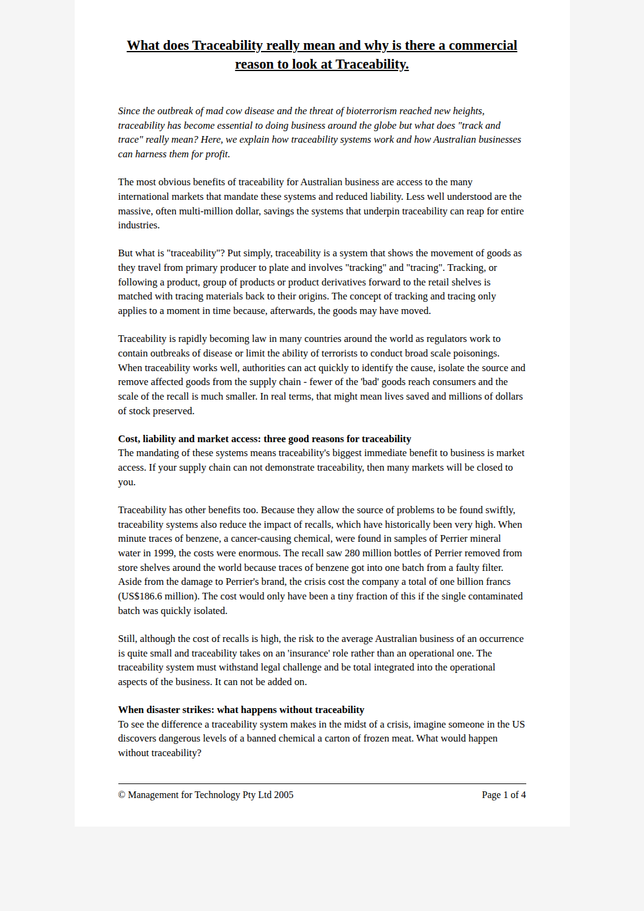What does Traceability really mean and why is there a commercial reason to look at Traceability.
Since the outbreak of mad cow disease and the threat of bioterrorism reached new heights, traceability has become essential to doing business around the globe but what does "track and trace" really mean? Here, we explain how traceability systems work and how Australian businesses can harness them for profit.
The most obvious benefits of traceability for Australian business are access to the many international markets that mandate these systems and reduced liability. Less well understood are the massive, often multi-million dollar, savings the systems that underpin traceability can reap for entire industries.
But what is "traceability"? Put simply, traceability is a system that shows the movement of goods as they travel from primary producer to plate and involves "tracking" and "tracing". Tracking, or following a product, group of products or product derivatives forward to the retail shelves is matched with tracing materials back to their origins. The concept of tracking and tracing only applies to a moment in time because, afterwards, the goods may have moved.
Traceability is rapidly becoming law in many countries around the world as regulators work to contain outbreaks of disease or limit the ability of terrorists to conduct broad scale poisonings. When traceability works well, authorities can act quickly to identify the cause, isolate the source and remove affected goods from the supply chain - fewer of the 'bad' goods reach consumers and the scale of the recall is much smaller. In real terms, that might mean lives saved and millions of dollars of stock preserved.
Cost, liability and market access: three good reasons for traceability
The mandating of these systems means traceability's biggest immediate benefit to business is market access. If your supply chain can not demonstrate traceability, then many markets will be closed to you.
Traceability has other benefits too. Because they allow the source of problems to be found swiftly, traceability systems also reduce the impact of recalls, which have historically been very high. When minute traces of benzene, a cancer-causing chemical, were found in samples of Perrier mineral water in 1999, the costs were enormous. The recall saw 280 million bottles of Perrier removed from store shelves around the world because traces of benzene got into one batch from a faulty filter. Aside from the damage to Perrier's brand, the crisis cost the company a total of one billion francs (US$186.6 million). The cost would only have been a tiny fraction of this if the single contaminated batch was quickly isolated.
Still, although the cost of recalls is high, the risk to the average Australian business of an occurrence is quite small and traceability takes on an 'insurance' role rather than an operational one. The traceability system must withstand legal challenge and be total integrated into the operational aspects of the business. It can not be added on.
When disaster strikes: what happens without traceability
To see the difference a traceability system makes in the midst of a crisis, imagine someone in the US discovers dangerous levels of a banned chemical a carton of frozen meat. What would happen without traceability?
© Management for Technology Pty Ltd 2005 Page 1 of 4